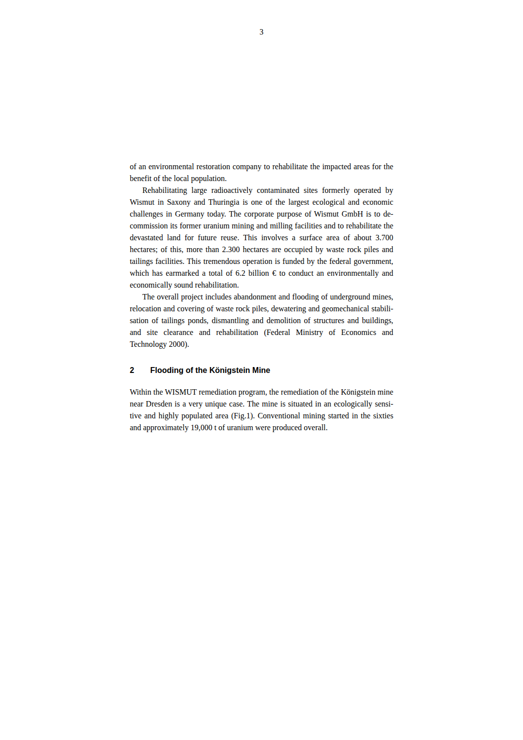3
of an environmental restoration company to rehabilitate the impacted areas for the benefit of the local population.
Rehabilitating large radioactively contaminated sites formerly operated by Wismut in Saxony and Thuringia is one of the largest ecological and economic challenges in Germany today. The corporate purpose of Wismut GmbH is to decommission its former uranium mining and milling facilities and to rehabilitate the devastated land for future reuse. This involves a surface area of about 3.700 hectares; of this, more than 2.300 hectares are occupied by waste rock piles and tailings facilities. This tremendous operation is funded by the federal government, which has earmarked a total of 6.2 billion € to conduct an environmentally and economically sound rehabilitation.
The overall project includes abandonment and flooding of underground mines, relocation and covering of waste rock piles, dewatering and geomechanical stabilisation of tailings ponds, dismantling and demolition of structures and buildings, and site clearance and rehabilitation (Federal Ministry of Economics and Technology 2000).
2 Flooding of the Königstein Mine
Within the WISMUT remediation program, the remediation of the Königstein mine near Dresden is a very unique case. The mine is situated in an ecologically sensitive and highly populated area (Fig.1). Conventional mining started in the sixties and approximately 19,000 t of uranium were produced overall.